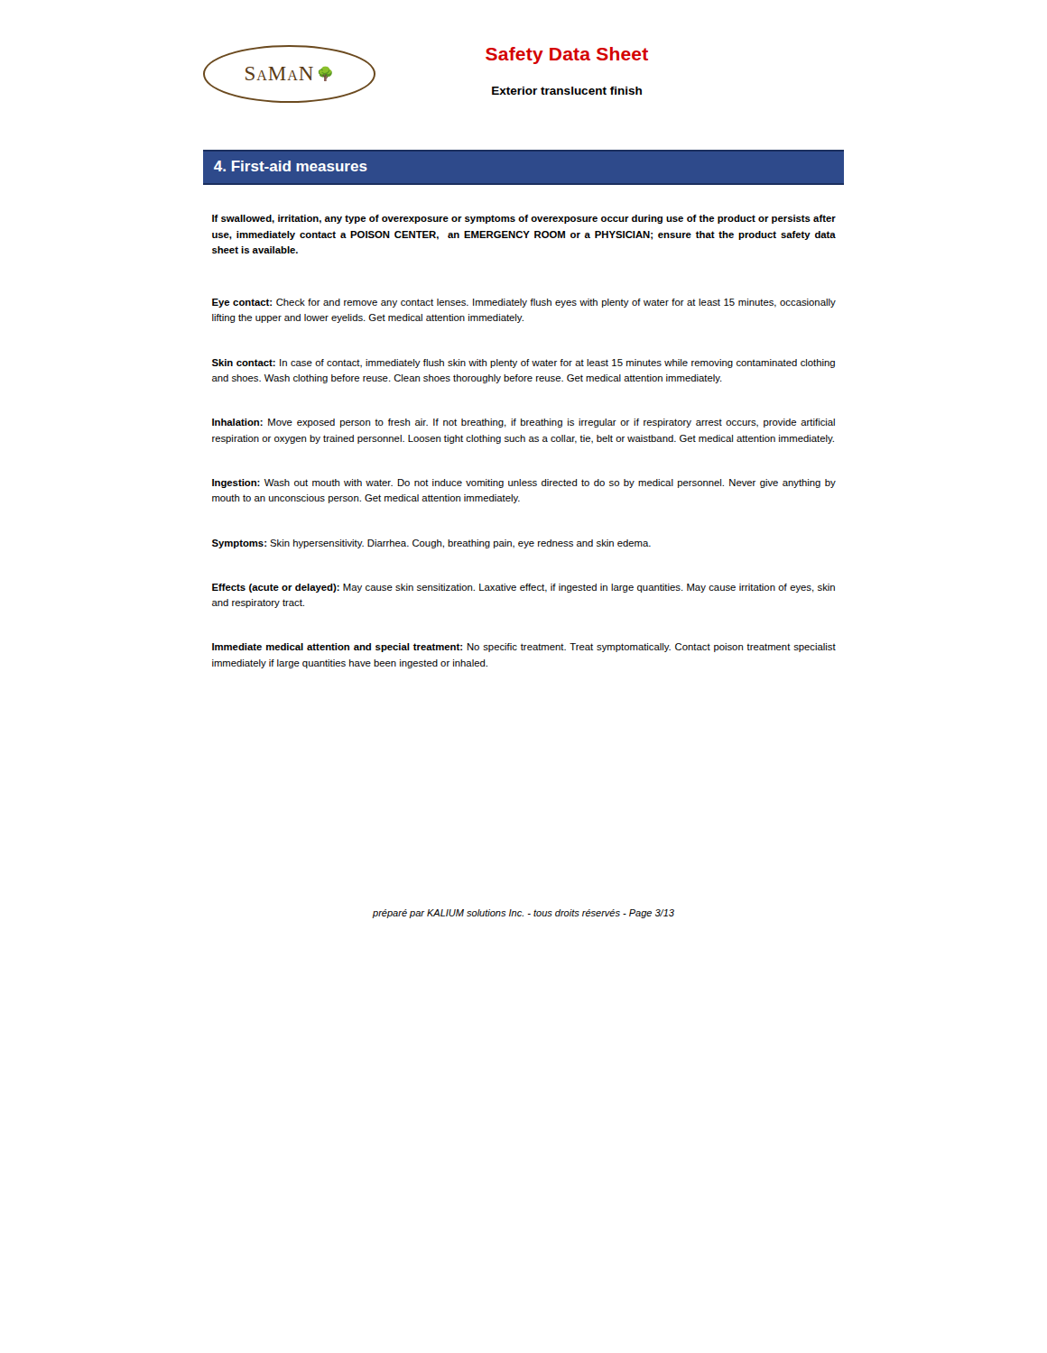SaMaN🌳
Safety Data Sheet
Exterior translucent finish
4. First-aid measures
If swallowed, irritation, any type of overexposure or symptoms of overexposure occur during use of the product or persists after use, immediately contact a POISON CENTER, an EMERGENCY ROOM or a PHYSICIAN; ensure that the product safety data sheet is available.
Eye contact: Check for and remove any contact lenses. Immediately flush eyes with plenty of water for at least 15 minutes, occasionally lifting the upper and lower eyelids. Get medical attention immediately.
Skin contact: In case of contact, immediately flush skin with plenty of water for at least 15 minutes while removing contaminated clothing and shoes. Wash clothing before reuse. Clean shoes thoroughly before reuse. Get medical attention immediately.
Inhalation: Move exposed person to fresh air. If not breathing, if breathing is irregular or if respiratory arrest occurs, provide artificial respiration or oxygen by trained personnel. Loosen tight clothing such as a collar, tie, belt or waistband. Get medical attention immediately.
Ingestion: Wash out mouth with water. Do not induce vomiting unless directed to do so by medical personnel. Never give anything by mouth to an unconscious person. Get medical attention immediately.
Symptoms: Skin hypersensitivity. Diarrhea. Cough, breathing pain, eye redness and skin edema.
Effects (acute or delayed): May cause skin sensitization. Laxative effect, if ingested in large quantities. May cause irritation of eyes, skin and respiratory tract.
Immediate medical attention and special treatment: No specific treatment. Treat symptomatically. Contact poison treatment specialist immediately if large quantities have been ingested or inhaled.
préparé par KALIUM solutions Inc. - tous droits réservés - Page 3/13